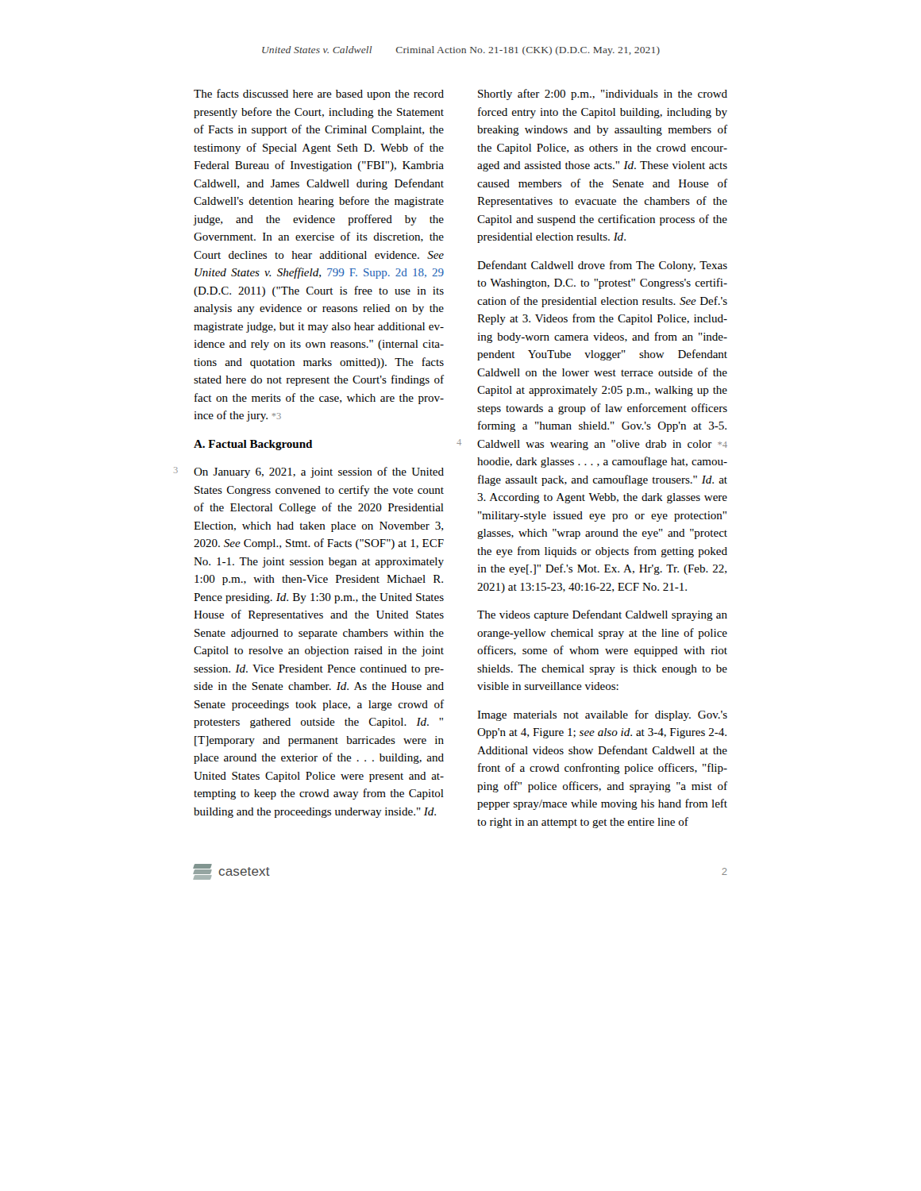United States v. Caldwell Criminal Action No. 21-181 (CKK) (D.D.C. May. 21, 2021)
The facts discussed here are based upon the record presently before the Court, including the Statement of Facts in support of the Criminal Complaint, the testimony of Special Agent Seth D. Webb of the Federal Bureau of Investigation ("FBI"), Kambria Caldwell, and James Caldwell during Defendant Caldwell's detention hearing before the magistrate judge, and the evidence proffered by the Government. In an exercise of its discretion, the Court declines to hear additional evidence. See United States v. Sheffield, 799 F. Supp. 2d 18, 29 (D.D.C. 2011) ("The Court is free to use in its analysis any evidence or reasons relied on by the magistrate judge, but it may also hear additional evidence and rely on its own reasons." (internal citations and quotation marks omitted)). The facts stated here do not represent the Court's findings of fact on the merits of the case, which are the province of the jury. *3
A. Factual Background
3 On January 6, 2021, a joint session of the United States Congress convened to certify the vote count of the Electoral College of the 2020 Presidential Election, which had taken place on November 3, 2020. See Compl., Stmt. of Facts ("SOF") at 1, ECF No. 1-1. The joint session began at approximately 1:00 p.m., with then-Vice President Michael R. Pence presiding. Id. By 1:30 p.m., the United States House of Representatives and the United States Senate adjourned to separate chambers within the Capitol to resolve an objection raised in the joint session. Id. Vice President Pence continued to preside in the Senate chamber. Id. As the House and Senate proceedings took place, a large crowd of protesters gathered outside the Capitol. Id. "[T]emporary and permanent barricades were in place around the exterior of the . . . building, and United States Capitol Police were present and attempting to keep the crowd away from the Capitol building and the proceedings underway inside." Id.
Shortly after 2:00 p.m., "individuals in the crowd forced entry into the Capitol building, including by breaking windows and by assaulting members of the Capitol Police, as others in the crowd encouraged and assisted those acts." Id. These violent acts caused members of the Senate and House of Representatives to evacuate the chambers of the Capitol and suspend the certification process of the presidential election results. Id.
Defendant Caldwell drove from The Colony, Texas to Washington, D.C. to "protest" Congress's certification of the presidential election results. See Def.'s Reply at 3. Videos from the Capitol Police, including body-worn camera videos, and from an "independent YouTube vlogger" show Defendant Caldwell on the lower west terrace outside of the Capitol at approximately 2:05 p.m., walking up the steps towards a group of law enforcement officers forming a "human shield." Gov.'s Opp'n at 3-5. Caldwell was wearing an 4"olive drab in color *4 hoodie, dark glasses . . . , a camouflage hat, camouflage assault pack, and camouflage trousers." Id. at 3. According to Agent Webb, the dark glasses were "military-style issued eye pro or eye protection" glasses, which "wrap around the eye" and "protect the eye from liquids or objects from getting poked in the eye[.]" Def.'s Mot. Ex. A, Hr'g. Tr. (Feb. 22, 2021) at 13:15-23, 40:16-22, ECF No. 21-1.
The videos capture Defendant Caldwell spraying an orange-yellow chemical spray at the line of police officers, some of whom were equipped with riot shields. The chemical spray is thick enough to be visible in surveillance videos:
Image materials not available for display. Gov.'s Opp'n at 4, Figure 1; see also id. at 3-4, Figures 2-4. Additional videos show Defendant Caldwell at the front of a crowd confronting police officers, "flipping off" police officers, and spraying "a mist of pepper spray/mace while moving his hand from left to right in an attempt to get the entire line of
casetext
2